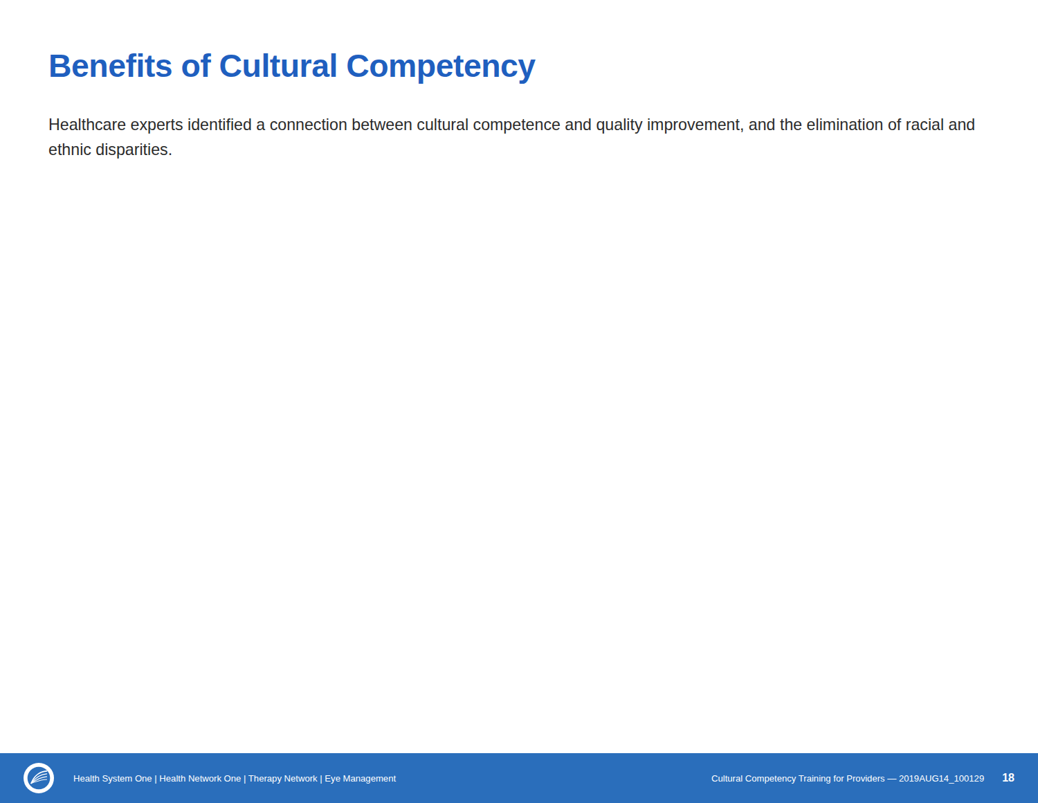Benefits of Cultural Competency
Healthcare experts identified a connection between cultural competence and quality improvement, and the elimination of racial and ethnic disparities.
Health System One | Health Network One | Therapy Network | Eye Management
Cultural Competency Training for Providers — 2019AUG14_100129 18